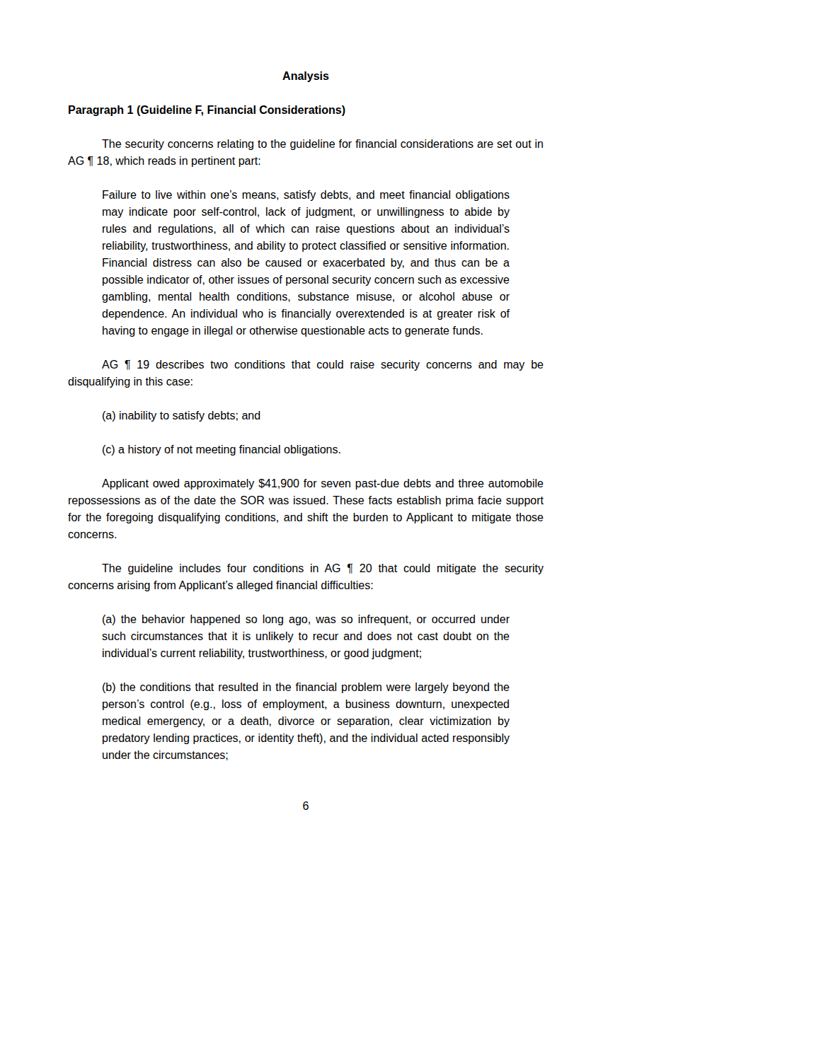Analysis
Paragraph 1 (Guideline F, Financial Considerations)
The security concerns relating to the guideline for financial considerations are set out in AG ¶ 18, which reads in pertinent part:
Failure to live within one’s means, satisfy debts, and meet financial obligations may indicate poor self-control, lack of judgment, or unwillingness to abide by rules and regulations, all of which can raise questions about an individual’s reliability, trustworthiness, and ability to protect classified or sensitive information. Financial distress can also be caused or exacerbated by, and thus can be a possible indicator of, other issues of personal security concern such as excessive gambling, mental health conditions, substance misuse, or alcohol abuse or dependence. An individual who is financially overextended is at greater risk of having to engage in illegal or otherwise questionable acts to generate funds.
AG ¶ 19 describes two conditions that could raise security concerns and may be disqualifying in this case:
(a) inability to satisfy debts; and
(c) a history of not meeting financial obligations.
Applicant owed approximately $41,900 for seven past-due debts and three automobile repossessions as of the date the SOR was issued. These facts establish prima facie support for the foregoing disqualifying conditions, and shift the burden to Applicant to mitigate those concerns.
The guideline includes four conditions in AG ¶ 20 that could mitigate the security concerns arising from Applicant’s alleged financial difficulties:
(a) the behavior happened so long ago, was so infrequent, or occurred under such circumstances that it is unlikely to recur and does not cast doubt on the individual’s current reliability, trustworthiness, or good judgment;
(b) the conditions that resulted in the financial problem were largely beyond the person’s control (e.g., loss of employment, a business downturn, unexpected medical emergency, or a death, divorce or separation, clear victimization by predatory lending practices, or identity theft), and the individual acted responsibly under the circumstances;
6